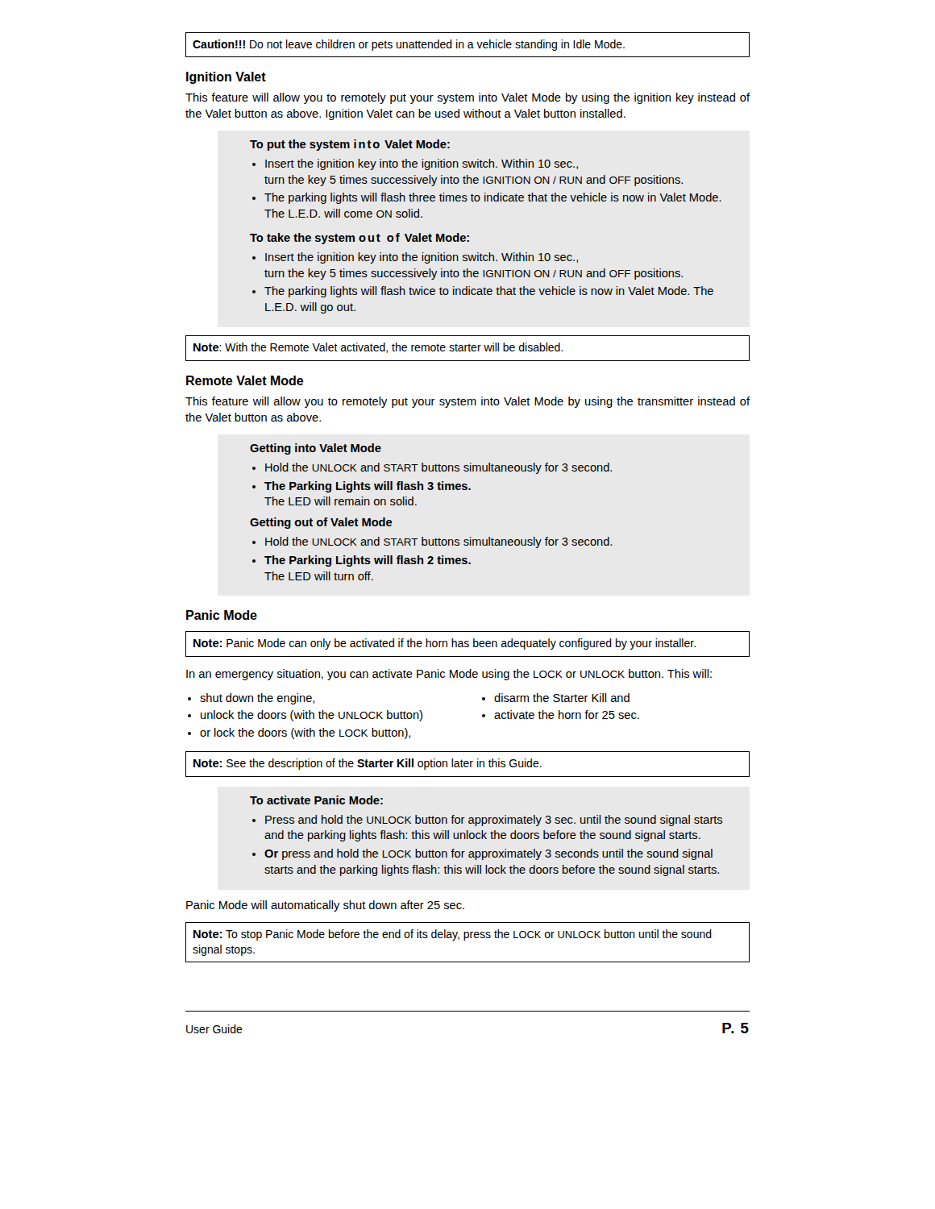Caution!!! Do not leave children or pets unattended in a vehicle standing in Idle Mode.
Ignition Valet
This feature will allow you to remotely put your system into Valet Mode by using the ignition key instead of the Valet button as above. Ignition Valet can be used without a Valet button installed.
To put the system into Valet Mode:
Insert the ignition key into the ignition switch. Within 10 sec.,
turn the key 5 times successively into the IGNITION ON / RUN and OFF positions.
The parking lights will flash three times to indicate that the vehicle is now in Valet Mode. The L.E.D. will come ON solid.
To take the system out of Valet Mode:
Insert the ignition key into the ignition switch. Within 10 sec.,
turn the key 5 times successively into the IGNITION ON / RUN and OFF positions.
The parking lights will flash twice to indicate that the vehicle is now in Valet Mode. The L.E.D. will go out.
Note: With the Remote Valet activated, the remote starter will be disabled.
Remote Valet Mode
This feature will allow you to remotely put your system into Valet Mode by using the transmitter instead of the Valet button as above.
Getting into Valet Mode
Hold the UNLOCK and START buttons simultaneously for 3 second.
The Parking Lights will flash 3 times.
The LED will remain on solid.
Getting out of Valet Mode
Hold the UNLOCK and START buttons simultaneously for 3 second.
The Parking Lights will flash 2 times.
The LED will turn off.
Panic Mode
Note: Panic Mode can only be activated if the horn has been adequately configured by your installer.
In an emergency situation, you can activate Panic Mode using the LOCK or UNLOCK button. This will:
shut down the engine,
unlock the doors (with the UNLOCK button)
or lock the doors (with the LOCK button),
disarm the Starter Kill and
activate the horn for 25 sec.
Note: See the description of the Starter Kill option later in this Guide.
To activate Panic Mode:
Press and hold the UNLOCK button for approximately 3 sec. until the sound signal starts and the parking lights flash: this will unlock the doors before the sound signal starts.
Or press and hold the LOCK button for approximately 3 seconds until the sound signal starts and the parking lights flash: this will lock the doors before the sound signal starts.
Panic Mode will automatically shut down after 25 sec.
Note: To stop Panic Mode before the end of its delay, press the LOCK or UNLOCK button until the sound signal stops.
User Guide P. 5